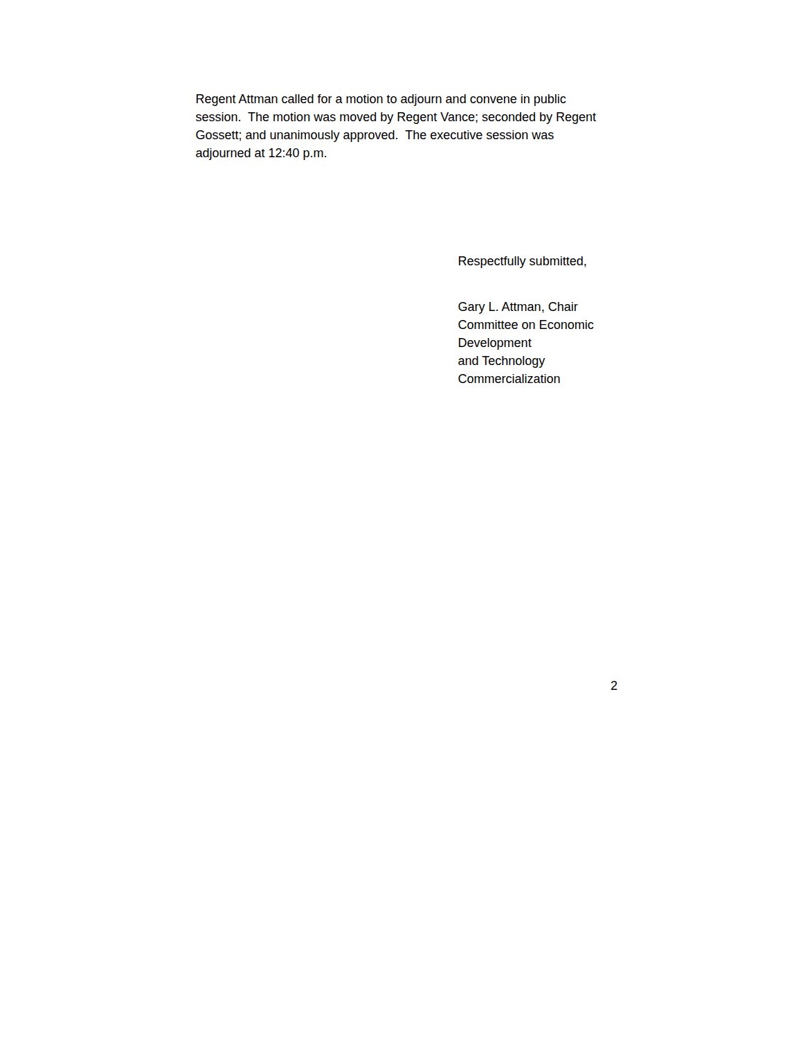Regent Attman called for a motion to adjourn and convene in public session. The motion was moved by Regent Vance; seconded by Regent Gossett; and unanimously approved. The executive session was adjourned at 12:40 p.m.
Respectfully submitted,
Gary L. Attman, Chair
Committee on Economic Development
and Technology Commercialization
2